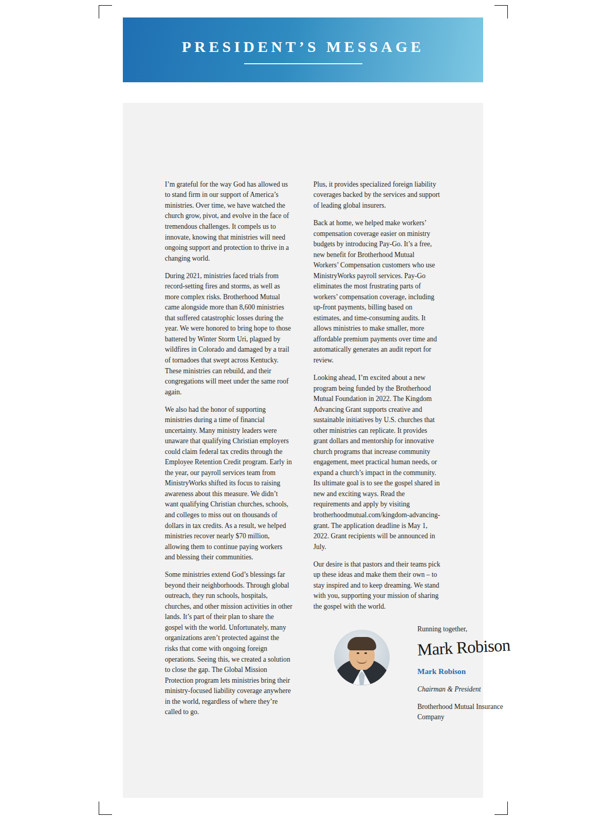President’s Message
I’m grateful for the way God has allowed us to stand firm in our support of America’s ministries. Over time, we have watched the church grow, pivot, and evolve in the face of tremendous challenges. It compels us to innovate, knowing that ministries will need ongoing support and protection to thrive in a changing world.
During 2021, ministries faced trials from record-setting fires and storms, as well as more complex risks. Brotherhood Mutual came alongside more than 8,600 ministries that suffered catastrophic losses during the year. We were honored to bring hope to those battered by Winter Storm Uri, plagued by wildfires in Colorado and damaged by a trail of tornadoes that swept across Kentucky. These ministries can rebuild, and their congregations will meet under the same roof again.
We also had the honor of supporting ministries during a time of financial uncertainty. Many ministry leaders were unaware that qualifying Christian employers could claim federal tax credits through the Employee Retention Credit program. Early in the year, our payroll services team from MinistryWorks shifted its focus to raising awareness about this measure. We didn’t want qualifying Christian churches, schools, and colleges to miss out on thousands of dollars in tax credits. As a result, we helped ministries recover nearly $70 million, allowing them to continue paying workers and blessing their communities.
Some ministries extend God’s blessings far beyond their neighborhoods. Through global outreach, they run schools, hospitals, churches, and other mission activities in other lands. It’s part of their plan to share the gospel with the world. Unfortunately, many organizations aren’t protected against the risks that come with ongoing foreign operations. Seeing this, we created a solution to close the gap. The Global Mission Protection program lets ministries bring their ministry-focused liability coverage anywhere in the world, regardless of where they’re called to go.
Plus, it provides specialized foreign liability coverages backed by the services and support of leading global insurers.
Back at home, we helped make workers’ compensation coverage easier on ministry budgets by introducing Pay-Go. It’s a free, new benefit for Brotherhood Mutual Workers’ Compensation customers who use MinistryWorks payroll services. Pay-Go eliminates the most frustrating parts of workers’ compensation coverage, including up-front payments, billing based on estimates, and time-consuming audits. It allows ministries to make smaller, more affordable premium payments over time and automatically generates an audit report for review.
Looking ahead, I’m excited about a new program being funded by the Brotherhood Mutual Foundation in 2022. The Kingdom Advancing Grant supports creative and sustainable initiatives by U.S. churches that other ministries can replicate. It provides grant dollars and mentorship for innovative church programs that increase community engagement, meet practical human needs, or expand a church’s impact in the community. Its ultimate goal is to see the gospel shared in new and exciting ways. Read the requirements and apply by visiting brotherhoodmutual.com/kingdom-advancing-grant. The application deadline is May 1, 2022. Grant recipients will be announced in July.
Our desire is that pastors and their teams pick up these ideas and make them their own – to stay inspired and to keep dreaming. We stand with you, supporting your mission of sharing the gospel with the world.
Running together,
Mark Robison
Mark Robison
Chairman & President
Brotherhood Mutual Insurance Company